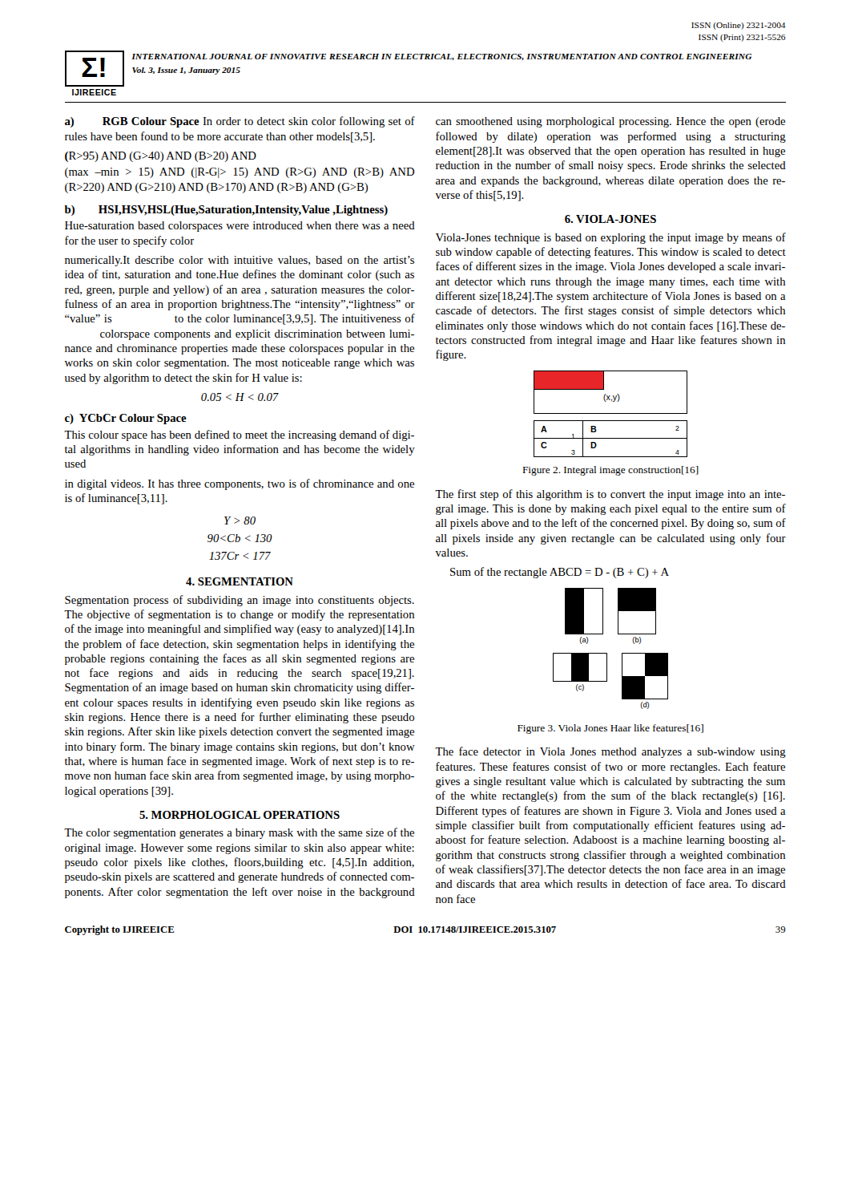ISSN (Online) 2321-2004
ISSN (Print) 2321-5526
Σ! IJIREEICE
INTERNATIONAL JOURNAL OF INNOVATIVE RESEARCH IN ELECTRICAL, ELECTRONICS, INSTRUMENTATION AND CONTROL ENGINEERING
Vol. 3, Issue 1, January 2015
a) RGB Colour Space In order to detect skin color following set of rules have been found to be more accurate than other models[3,5].
(R>95) AND (G>40) AND (B>20) AND
(max –min > 15) AND (|R-G|> 15) AND (R>G) AND (R>B) AND (R>220) AND (G>210) AND (B>170) AND (R>B) AND (G>B)
b) HSI,HSV,HSL(Hue,Saturation,Intensity,Value ,Lightness)
Hue-saturation based colorspaces were introduced when there was a need for the user to specify color
numerically.It describe color with intuitive values, based on the artist’s idea of tint, saturation and tone.Hue defines the dominant color (such as red, green, purple and yellow) of an area , saturation measures the colorfulness of an area in proportion brightness.The “intensity”,“lightness” or “value” is to the color luminance[3,9,5]. The intuitiveness of colorspace components and explicit discrimination between luminance and chrominance properties made these colorspaces popular in the works on skin color segmentation. The most noticeable range which was used by algorithm to detect the skin for H value is:
0.05 < H < 0.07
c) YCbCr Colour Space
This colour space has been defined to meet the increasing demand of digital algorithms in handling video information and has become the widely used
in digital videos. It has three components, two is of chrominance and one is of luminance[3,11].
Y > 80
90<Cb < 130
137Cr < 177
4. SEGMENTATION
Segmentation process of subdividing an image into constituents objects. The objective of segmentation is to change or modify the representation of the image into meaningful and simplified way (easy to analyzed)[14].In the problem of face detection, skin segmentation helps in identifying the probable regions containing the faces as all skin segmented regions are not face regions and aids in reducing the search space[19,21]. Segmentation of an image based on human skin chromaticity using different colour spaces results in identifying even pseudo skin like regions as skin regions. Hence there is a need for further eliminating these pseudo skin regions. After skin like pixels detection convert the segmented image into binary form. The binary image contains skin regions, but don’t know that, where is human face in segmented image. Work of next step is to remove non human face skin area from segmented image, by using morphological operations [39].
5. MORPHOLOGICAL OPERATIONS
The color segmentation generates a binary mask with the same size of the original image. However some regions similar to skin also appear white: pseudo color pixels like clothes, floors,building etc. [4,5].In addition, pseudo-skin pixels are scattered and generate hundreds of connected components. After color segmentation the left over noise in the background can smoothened using morphological processing. Hence the open (erode followed by dilate) operation was performed using a structuring element[28].It was observed that the open operation has resulted in huge reduction in the number of small noisy specs. Erode shrinks the selected area and expands the background, whereas dilate operation does the reverse of this[5,19].
6. VIOLA-JONES
Viola-Jones technique is based on exploring the input image by means of sub window capable of detecting features. This window is scaled to detect faces of different sizes in the image. Viola Jones developed a scale invariant detector which runs through the image many times, each time with different size[18,24].The system architecture of Viola Jones is based on a cascade of detectors. The first stages consist of simple detectors which eliminates only those windows which do not contain faces [16].These detectors constructed from integral image and Haar like features shown in figure.
(x,y)
A
1
B
2
C
3
D
4
Figure 2. Integral image construction[16]
The first step of this algorithm is to convert the input image into an integral image. This is done by making each pixel equal to the entire sum of all pixels above and to the left of the concerned pixel. By doing so, sum of all pixels inside any given rectangle can be calculated using only four values.
Sum of the rectangle ABCD = D - (B + C) + A
(a)
(b)
(c)
(d)
Figure 3. Viola Jones Haar like features[16]
The face detector in Viola Jones method analyzes a sub-window using features. These features consist of two or more rectangles. Each feature gives a single resultant value which is calculated by subtracting the sum of the white rectangle(s) from the sum of the black rectangle(s) [16]. Different types of features are shown in Figure 3. Viola and Jones used a simple classifier built from computationally efficient features using adaboost for feature selection. Adaboost is a machine learning boosting algorithm that constructs strong classifier through a weighted combination of weak classifiers[37].The detector detects the non face area in an image and discards that area which results in detection of face area. To discard non face
Copyright to IJIREEICE
DOI 10.17148/IJIREEICE.2015.3107
39